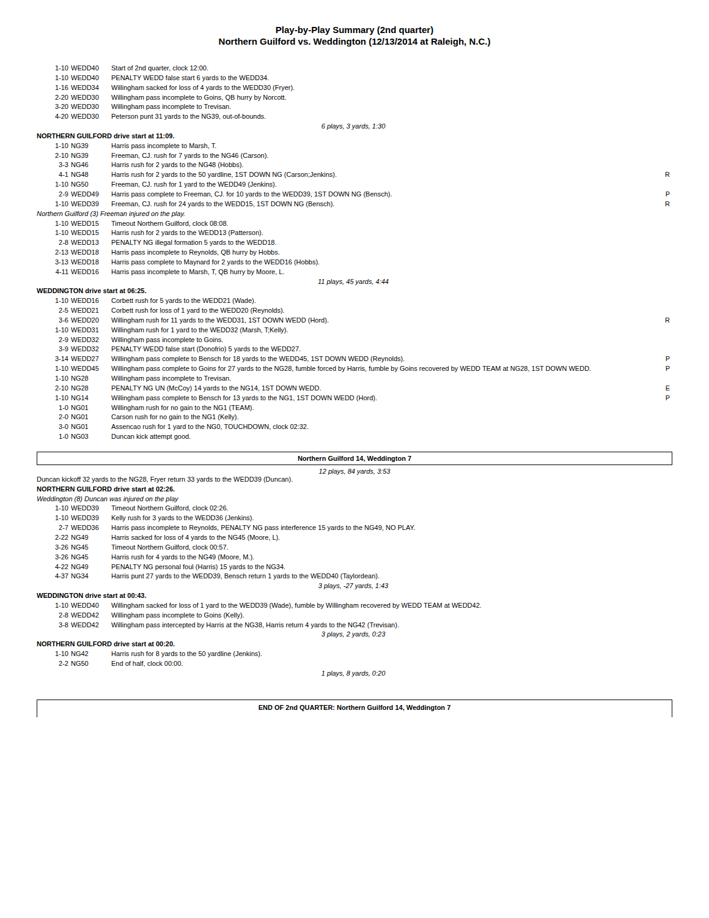Play-by-Play Summary (2nd quarter)
Northern Guilford vs. Weddington (12/13/2014 at Raleigh, N.C.)
| 1-10 | WEDD40 | Start of 2nd quarter, clock 12:00. | |
| 1-10 | WEDD40 | PENALTY WEDD false start 6 yards to the WEDD34. | |
| 1-16 | WEDD34 | Willingham sacked for loss of 4 yards to the WEDD30 (Fryer). | |
| 2-20 | WEDD30 | Willingham pass incomplete to Goins, QB hurry by Norcott. | |
| 3-20 | WEDD30 | Willingham pass incomplete to Trevisan. | |
| 4-20 | WEDD30 | Peterson punt 31 yards to the NG39, out-of-bounds. | |
| 6 plays, 3 yards, 1:30 |
| NORTHERN GUILFORD drive start at 11:09. |
| 1-10 | NG39 | Harris pass incomplete to Marsh, T. | |
| 2-10 | NG39 | Freeman, CJ. rush for 7 yards to the NG46 (Carson). | |
| 3-3 | NG46 | Harris rush for 2 yards to the NG48 (Hobbs). | |
| 4-1 | NG48 | Harris rush for 2 yards to the 50 yardline, 1ST DOWN NG (Carson;Jenkins). | R |
| 1-10 | NG50 | Freeman, CJ. rush for 1 yard to the WEDD49 (Jenkins). | |
| 2-9 | WEDD49 | Harris pass complete to Freeman, CJ. for 10 yards to the WEDD39, 1ST DOWN NG (Bensch). | P |
| 1-10 | WEDD39 | Freeman, CJ. rush for 24 yards to the WEDD15, 1ST DOWN NG (Bensch). | R |
| Northern Guilford (3) Freeman injured on the play. |
| 1-10 | WEDD15 | Timeout Northern Guilford, clock 08:08. | |
| 1-10 | WEDD15 | Harris rush for 2 yards to the WEDD13 (Patterson). | |
| 2-8 | WEDD13 | PENALTY NG illegal formation 5 yards to the WEDD18. | |
| 2-13 | WEDD18 | Harris pass incomplete to Reynolds, QB hurry by Hobbs. | |
| 3-13 | WEDD18 | Harris pass complete to Maynard for 2 yards to the WEDD16 (Hobbs). | |
| 4-11 | WEDD16 | Harris pass incomplete to Marsh, T, QB hurry by Moore, L. | |
| 11 plays, 45 yards, 4:44 |
| WEDDINGTON drive start at 06:25. |
| 1-10 | WEDD16 | Corbett rush for 5 yards to the WEDD21 (Wade). | |
| 2-5 | WEDD21 | Corbett rush for loss of 1 yard to the WEDD20 (Reynolds). | |
| 3-6 | WEDD20 | Willingham rush for 11 yards to the WEDD31, 1ST DOWN WEDD (Hord). | R |
| 1-10 | WEDD31 | Willingham rush for 1 yard to the WEDD32 (Marsh, T;Kelly). | |
| 2-9 | WEDD32 | Willingham pass incomplete to Goins. | |
| 3-9 | WEDD32 | PENALTY WEDD false start (Donofrio) 5 yards to the WEDD27. | |
| 3-14 | WEDD27 | Willingham pass complete to Bensch for 18 yards to the WEDD45, 1ST DOWN WEDD (Reynolds). | P |
| 1-10 | WEDD45 | Willingham pass complete to Goins for 27 yards to the NG28, fumble forced by Harris, fumble by Goins recovered by WEDD TEAM at NG28, 1ST DOWN WEDD. | P |
| 1-10 | NG28 | Willingham pass incomplete to Trevisan. | |
| 2-10 | NG28 | PENALTY NG UN (McCoy) 14 yards to the NG14, 1ST DOWN WEDD. | E |
| 1-10 | NG14 | Willingham pass complete to Bensch for 13 yards to the NG1, 1ST DOWN WEDD (Hord). | P |
| 1-0 | NG01 | Willingham rush for no gain to the NG1 (TEAM). | |
| 2-0 | NG01 | Carson rush for no gain to the NG1 (Kelly). | |
| 3-0 | NG01 | Assencao rush for 1 yard to the NG0, TOUCHDOWN, clock 02:32. | |
| 1-0 | NG03 | Duncan kick attempt good. | |
Northern Guilford 14, Weddington 7
12 plays, 84 yards, 3:53
| Duncan kickoff 32 yards to the NG28, Fryer return 33 yards to the WEDD39 (Duncan). |
| NORTHERN GUILFORD drive start at 02:26. |
| Weddington (8) Duncan was injured on the play |
| 1-10 | WEDD39 | Timeout Northern Guilford, clock 02:26. | |
| 1-10 | WEDD39 | Kelly rush for 3 yards to the WEDD36 (Jenkins). | |
| 2-7 | WEDD36 | Harris pass incomplete to Reynolds, PENALTY NG pass interference 15 yards to the NG49, NO PLAY. | |
| 2-22 | NG49 | Harris sacked for loss of 4 yards to the NG45 (Moore, L). | |
| 3-26 | NG45 | Timeout Northern Guilford, clock 00:57. | |
| 3-26 | NG45 | Harris rush for 4 yards to the NG49 (Moore, M.). | |
| 4-22 | NG49 | PENALTY NG personal foul (Harris) 15 yards to the NG34. | |
| 4-37 | NG34 | Harris punt 27 yards to the WEDD39, Bensch return 1 yards to the WEDD40 (Taylordean). | |
| 3 plays, -27 yards, 1:43 |
| WEDDINGTON drive start at 00:43. |
| 1-10 | WEDD40 | Willingham sacked for loss of 1 yard to the WEDD39 (Wade), fumble by Willingham recovered by WEDD TEAM at WEDD42. | |
| 2-8 | WEDD42 | Willingham pass incomplete to Goins (Kelly). | |
| 3-8 | WEDD42 | Willingham pass intercepted by Harris at the NG38, Harris return 4 yards to the NG42 (Trevisan). | |
| 3 plays, 2 yards, 0:23 |
| NORTHERN GUILFORD drive start at 00:20. |
| 1-10 | NG42 | Harris rush for 8 yards to the 50 yardline (Jenkins). | |
| 2-2 | NG50 | End of half, clock 00:00. | |
| 1 plays, 8 yards, 0:20 |
END OF 2nd QUARTER: Northern Guilford 14, Weddington 7